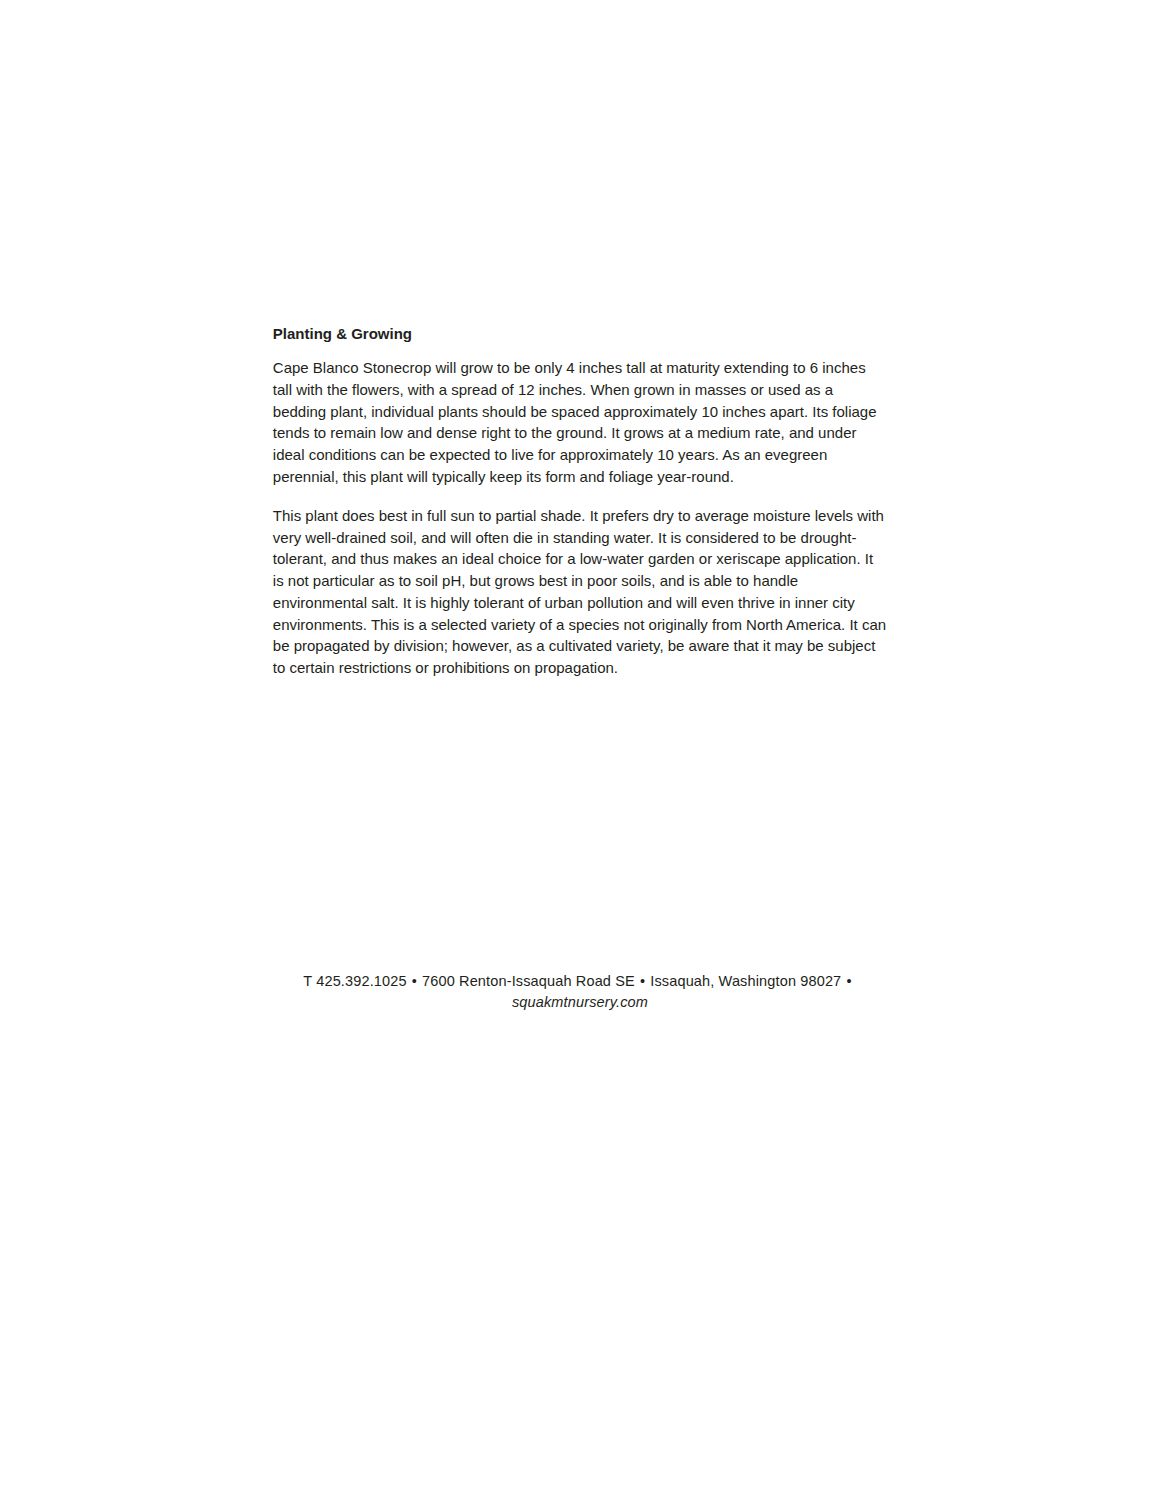Planting & Growing
Cape Blanco Stonecrop will grow to be only 4 inches tall at maturity extending to 6 inches tall with the flowers, with a spread of 12 inches. When grown in masses or used as a bedding plant, individual plants should be spaced approximately 10 inches apart. Its foliage tends to remain low and dense right to the ground. It grows at a medium rate, and under ideal conditions can be expected to live for approximately 10 years. As an evegreen perennial, this plant will typically keep its form and foliage year-round.
This plant does best in full sun to partial shade. It prefers dry to average moisture levels with very well-drained soil, and will often die in standing water. It is considered to be drought-tolerant, and thus makes an ideal choice for a low-water garden or xeriscape application. It is not particular as to soil pH, but grows best in poor soils, and is able to handle environmental salt. It is highly tolerant of urban pollution and will even thrive in inner city environments. This is a selected variety of a species not originally from North America. It can be propagated by division; however, as a cultivated variety, be aware that it may be subject to certain restrictions or prohibitions on propagation.
T 425.392.1025•7600 Renton-Issaquah Road SE•Issaquah, Washington 98027•squakmtnursery.com